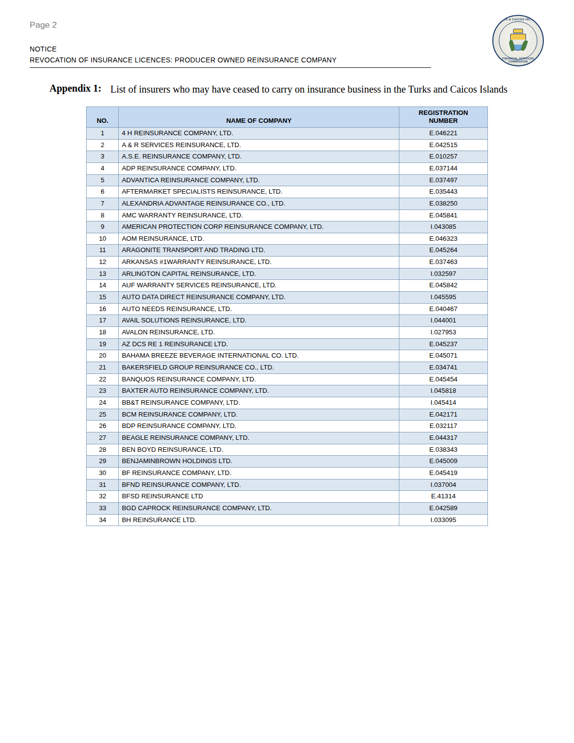Page 2
NOTICE
REVOCATION OF INSURANCE LICENCES: PRODUCER OWNED REINSURANCE COMPANY
TURKS & CAICOS ISLANDS
FINANCIAL SERVICES COMMISSION
Appendix 1:
List of insurers who may have ceased to carry on insurance business in the Turks and Caicos Islands
| NO. | NAME OF COMPANY | REGISTRATION NUMBER |
| --- | --- | --- |
| 1 | 4 H REINSURANCE COMPANY, LTD. | E.046221 |
| 2 | A & R SERVICES REINSURANCE, LTD. | E.042515 |
| 3 | A.S.E. REINSURANCE COMPANY, LTD. | E.010257 |
| 4 | ADP REINSURANCE COMPANY, LTD. | E.037144 |
| 5 | ADVANTICA REINSURANCE COMPANY, LTD. | E.037497 |
| 6 | AFTERMARKET SPECIALISTS REINSURANCE, LTD. | E.035443 |
| 7 | ALEXANDRIA ADVANTAGE REINSURANCE CO., LTD. | E.038250 |
| 8 | AMC WARRANTY REINSURANCE, LTD. | E.045841 |
| 9 | AMERICAN PROTECTION CORP REINSURANCE COMPANY, LTD. | I.043085 |
| 10 | AOM REINSURANCE, LTD. | E.046323 |
| 11 | ARAGONITE TRANSPORT AND TRADING LTD. | E.045264 |
| 12 | ARKANSAS #1WARRANTY REINSURANCE, LTD. | E.037463 |
| 13 | ARLINGTON CAPITAL REINSURANCE, LTD. | I.032597 |
| 14 | AUF WARRANTY SERVICES REINSURANCE, LTD. | E.045842 |
| 15 | AUTO DATA DIRECT REINSURANCE COMPANY, LTD. | I.045595 |
| 16 | AUTO NEEDS REINSURANCE, LTD. | E.040467 |
| 17 | AVAIL SOLUTIONS REINSURANCE, LTD. | I.044001 |
| 18 | AVALON REINSURANCE, LTD. | I.027953 |
| 19 | AZ DCS RE 1 REINSURANCE LTD. | E.045237 |
| 20 | BAHAMA BREEZE BEVERAGE INTERNATIONAL CO. LTD. | E.045071 |
| 21 | BAKERSFIELD GROUP REINSURANCE CO., LTD. | E.034741 |
| 22 | BANQUOS REINSURANCE COMPANY, LTD. | E.045454 |
| 23 | BAXTER AUTO REINSURANCE COMPANY, LTD. | I.045818 |
| 24 | BB&T REINSURANCE COMPANY, LTD. | I.045414 |
| 25 | BCM REINSURANCE COMPANY, LTD. | E.042171 |
| 26 | BDP REINSURANCE COMPANY, LTD. | E.032117 |
| 27 | BEAGLE REINSURANCE COMPANY, LTD. | E.044317 |
| 28 | BEN BOYD REINSURANCE, LTD. | E.038343 |
| 29 | BENJAMINBROWN HOLDINGS LTD. | E.045009 |
| 30 | BF REINSURANCE COMPANY, LTD. | E.045419 |
| 31 | BFND REINSURANCE COMPANY, LTD. | I.037004 |
| 32 | BFSD REINSURANCE LTD | E.41314 |
| 33 | BGD CAPROCK REINSURANCE COMPANY, LTD. | E.042589 |
| 34 | BH REINSURANCE LTD. | I.033095 |